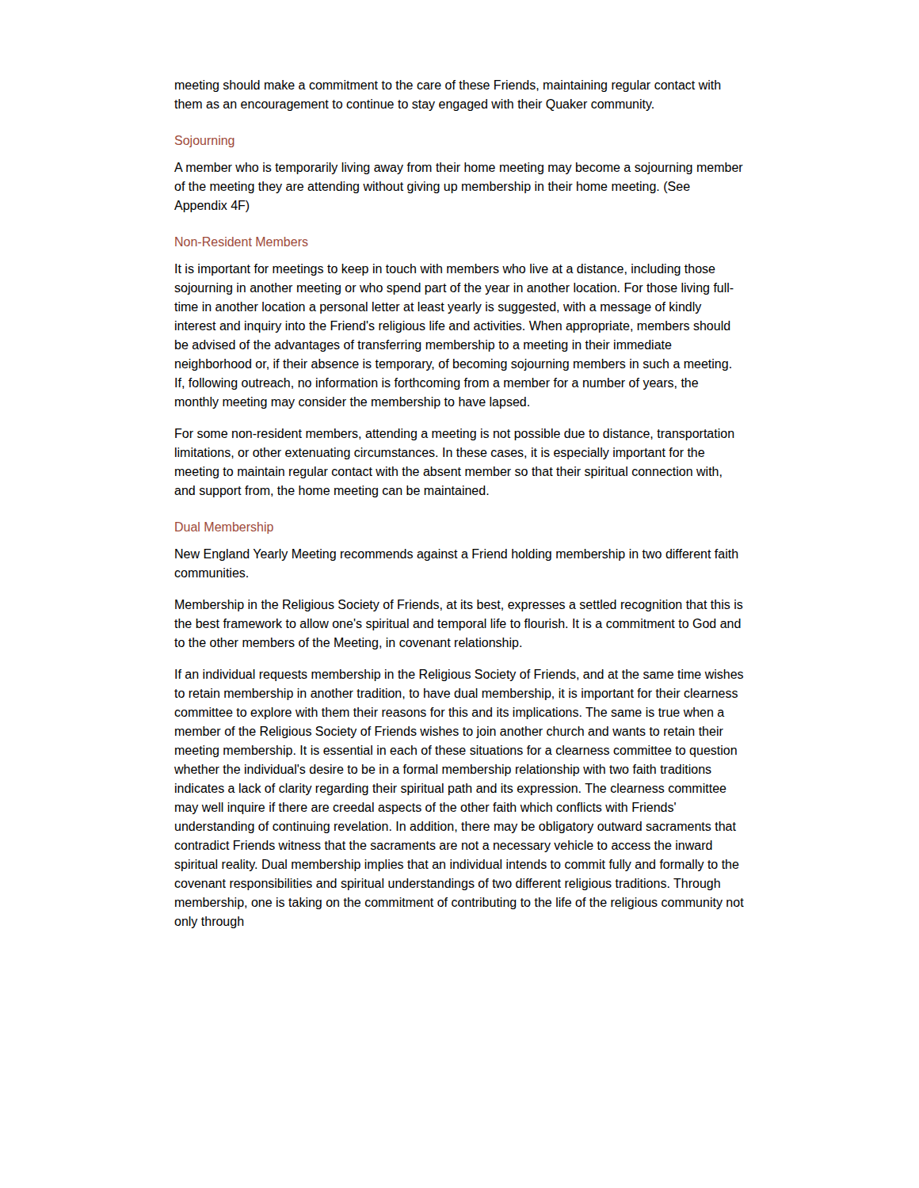meeting should make a commitment to the care of these Friends, maintaining regular contact with them as an encouragement to continue to stay engaged with their Quaker community.
Sojourning
A member who is temporarily living away from their home meeting may become a sojourning member of the meeting they are attending without giving up membership in their home meeting. (See Appendix 4F)
Non-Resident Members
It is important for meetings to keep in touch with members who live at a distance, including those sojourning in another meeting or who spend part of the year in another location. For those living full-time in another location a personal letter at least yearly is suggested, with a message of kindly interest and inquiry into the Friend's religious life and activities. When appropriate, members should be advised of the advantages of transferring membership to a meeting in their immediate neighborhood or, if their absence is temporary, of becoming sojourning members in such a meeting. If, following outreach, no information is forthcoming from a member for a number of years, the monthly meeting may consider the membership to have lapsed.
For some non-resident members, attending a meeting is not possible due to distance, transportation limitations, or other extenuating circumstances. In these cases, it is especially important for the meeting to maintain regular contact with the absent member so that their spiritual connection with, and support from, the home meeting can be maintained.
Dual Membership
New England Yearly Meeting recommends against a Friend holding membership in two different faith communities.
Membership in the Religious Society of Friends, at its best, expresses a settled recognition that this is the best framework to allow one's spiritual and temporal life to flourish. It is a commitment to God and to the other members of the Meeting, in covenant relationship.
If an individual requests membership in the Religious Society of Friends, and at the same time wishes to retain membership in another tradition, to have dual membership, it is important for their clearness committee to explore with them their reasons for this and its implications. The same is true when a member of the Religious Society of Friends wishes to join another church and wants to retain their meeting membership. It is essential in each of these situations for a clearness committee to question whether the individual's desire to be in a formal membership relationship with two faith traditions indicates a lack of clarity regarding their spiritual path and its expression. The clearness committee may well inquire if there are creedal aspects of the other faith which conflicts with Friends' understanding of continuing revelation. In addition, there may be obligatory outward sacraments that contradict Friends witness that the sacraments are not a necessary vehicle to access the inward spiritual reality. Dual membership implies that an individual intends to commit fully and formally to the covenant responsibilities and spiritual understandings of two different religious traditions. Through membership, one is taking on the commitment of contributing to the life of the religious community not only through